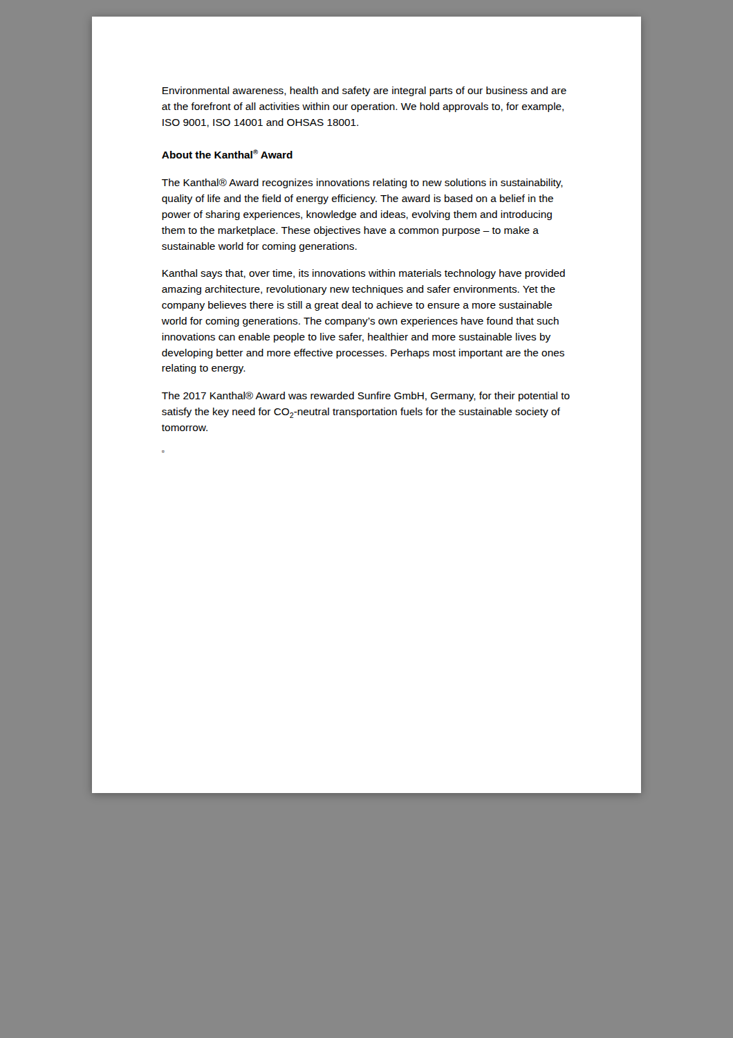Environmental awareness, health and safety are integral parts of our business and are at the forefront of all activities within our operation. We hold approvals to, for example, ISO 9001, ISO 14001 and OHSAS 18001.
About the Kanthal® Award
The Kanthal® Award recognizes innovations relating to new solutions in sustainability, quality of life and the field of energy efficiency. The award is based on a belief in the power of sharing experiences, knowledge and ideas, evolving them and introducing them to the marketplace. These objectives have a common purpose – to make a sustainable world for coming generations.
Kanthal says that, over time, its innovations within materials technology have provided amazing architecture, revolutionary new techniques and safer environments. Yet the company believes there is still a great deal to achieve to ensure a more sustainable world for coming generations. The company’s own experiences have found that such innovations can enable people to live safer, healthier and more sustainable lives by developing better and more effective processes. Perhaps most important are the ones relating to energy.
The 2017 Kanthal® Award was rewarded Sunfire GmbH, Germany, for their potential to satisfy the key need for CO2-neutral transportation fuels for the sustainable society of tomorrow.
▫